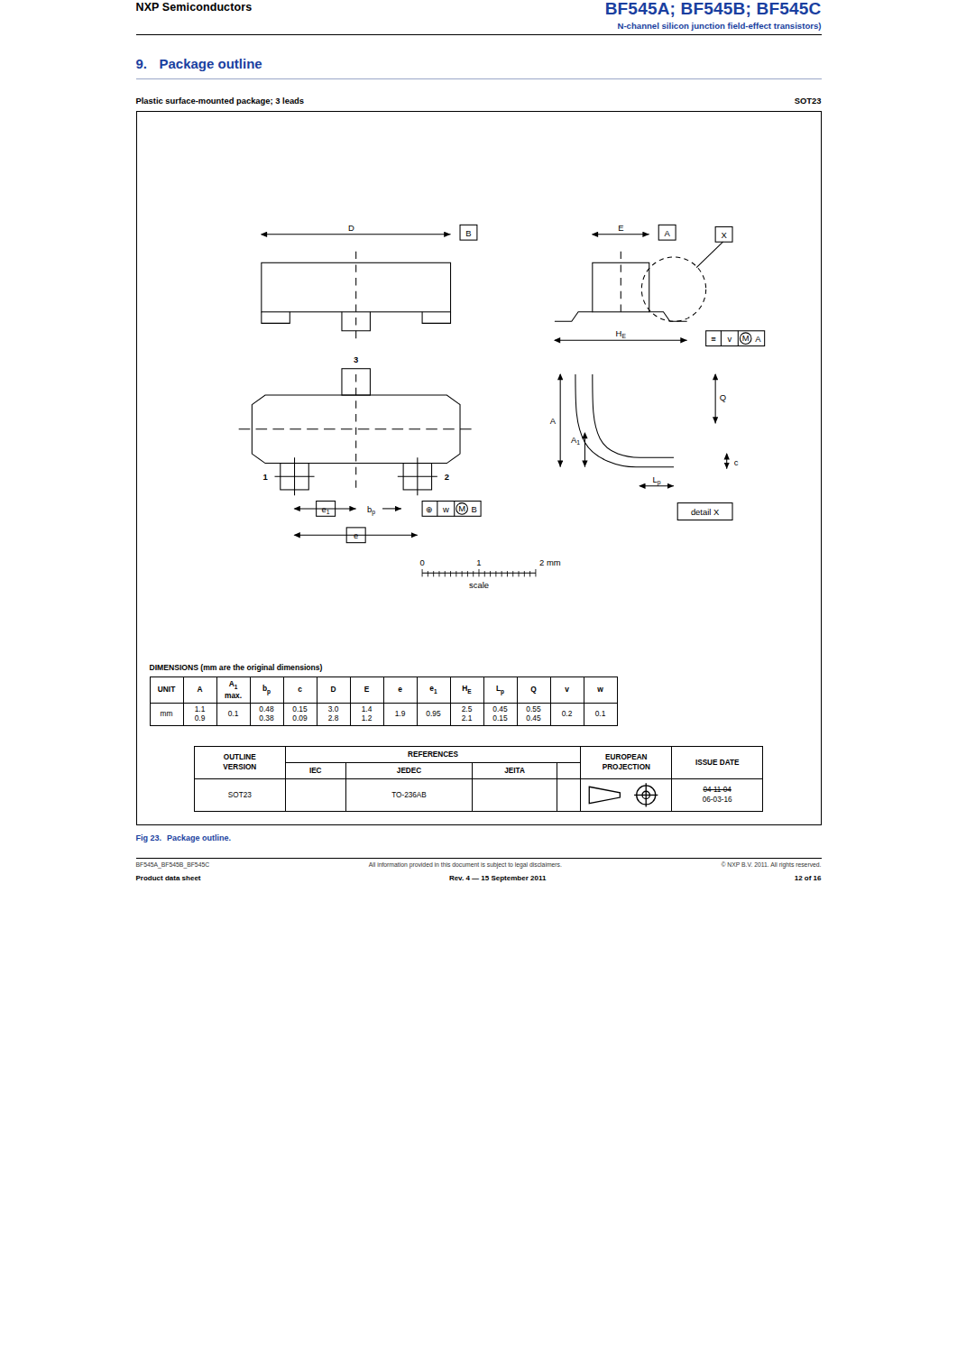NXP Semiconductors
BF545A; BF545B; BF545C
N-channel silicon junction field-effect transistors)
9. Package outline
Plastic surface-mounted package; 3 leads
SOT23
D B E A X HE ≡ v M A 3 1 2 e1 bp ⊕ w M B e A A1 Q c Lp detail X 0 1 2 mm scale
DIMENSIONS (mm are the original dimensions)
| UNIT | A | A 1 max. | b p | c | D | E | e | e 1 | H E | L p | Q | v | w |
| --- | --- | --- | --- | --- | --- | --- | --- | --- | --- | --- | --- | --- | --- |
| mm | 1.1 0.9 | 0.1 | 0.48 0.38 | 0.15 0.09 | 3.0 2.8 | 1.4 1.2 | 1.9 | 0.95 | 2.5 2.1 | 0.45 0.15 | 0.55 0.45 | 0.2 | 0.1 |
| OUTLINE VERSION | REFERENCES | EUROPEAN PROJECTION | ISSUE DATE |
| --- | --- | --- | --- |
| IEC | JEDEC | JEITA | |
| SOT23 | | TO-236AB | | | | 04 11 04 06-03-16 |
Fig 23. Package outline.
BF545A_BF545B_BF545C
All information provided in this document is subject to legal disclaimers.
© NXP B.V. 2011. All rights reserved.
Product data sheet
Rev. 4 — 15 September 2011
12 of 16